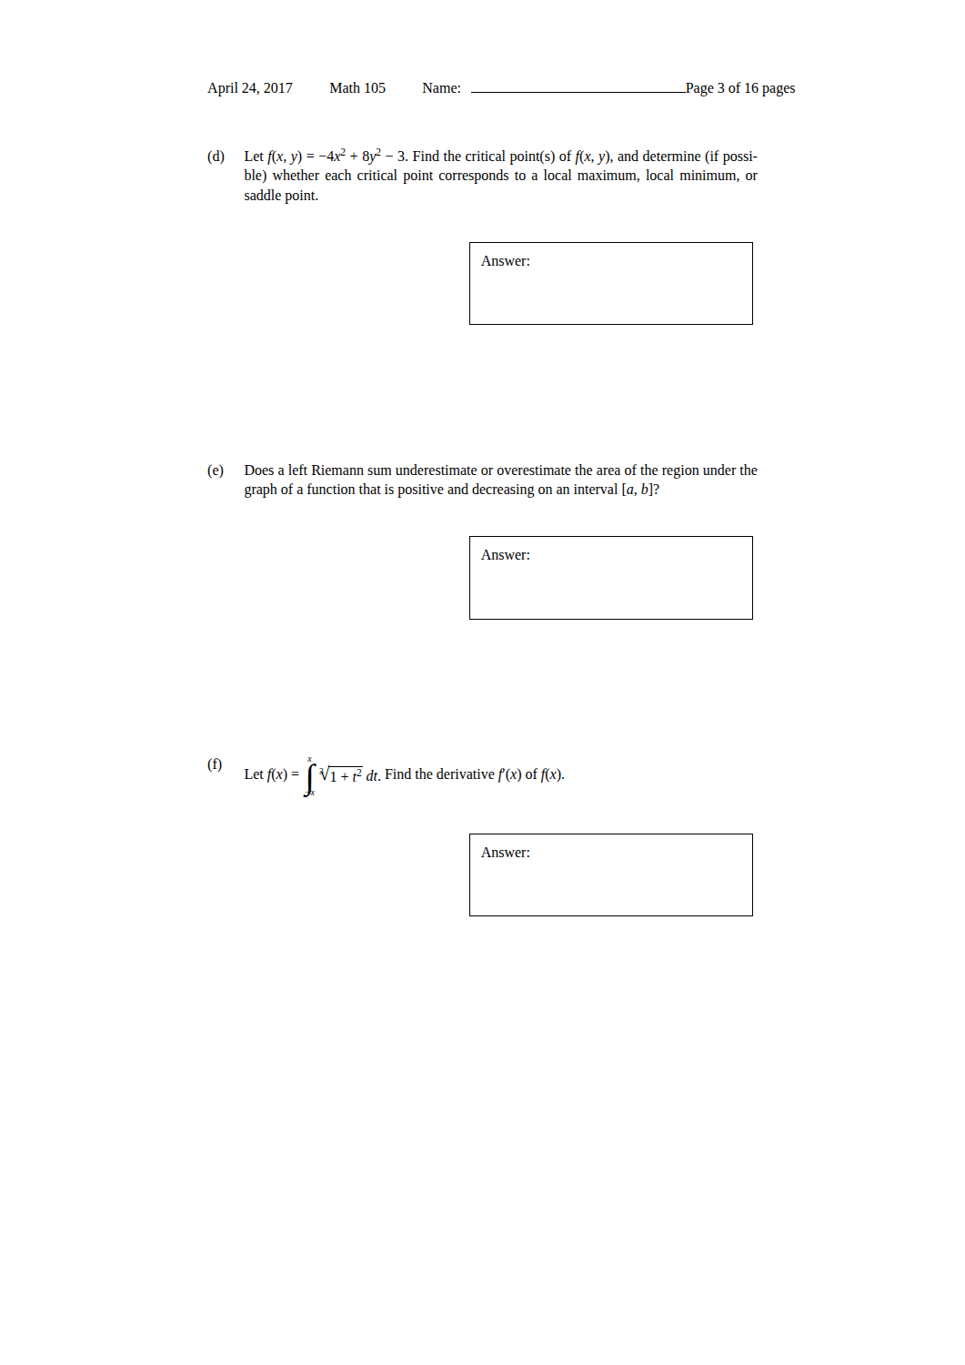April 24, 2017 Math 105 Name: Page 3 of 16 pages
(d)
Let f(x, y) = −4x2 + 8y2 − 3. Find the critical point(s) of f(x, y), and determine (if possible) whether each critical point corresponds to a local maximum, local minimum, or saddle point.
Answer:
(e)
Does a left Riemann sum underestimate or overestimate the area of the region under the graph of a function that is positive and decreasing on an interval [a, b]?
Answer:
(f)
Let f(x) = x ∫ −x 3√1 + t2 dt. Find the derivative f′(x) of f(x).
Answer: